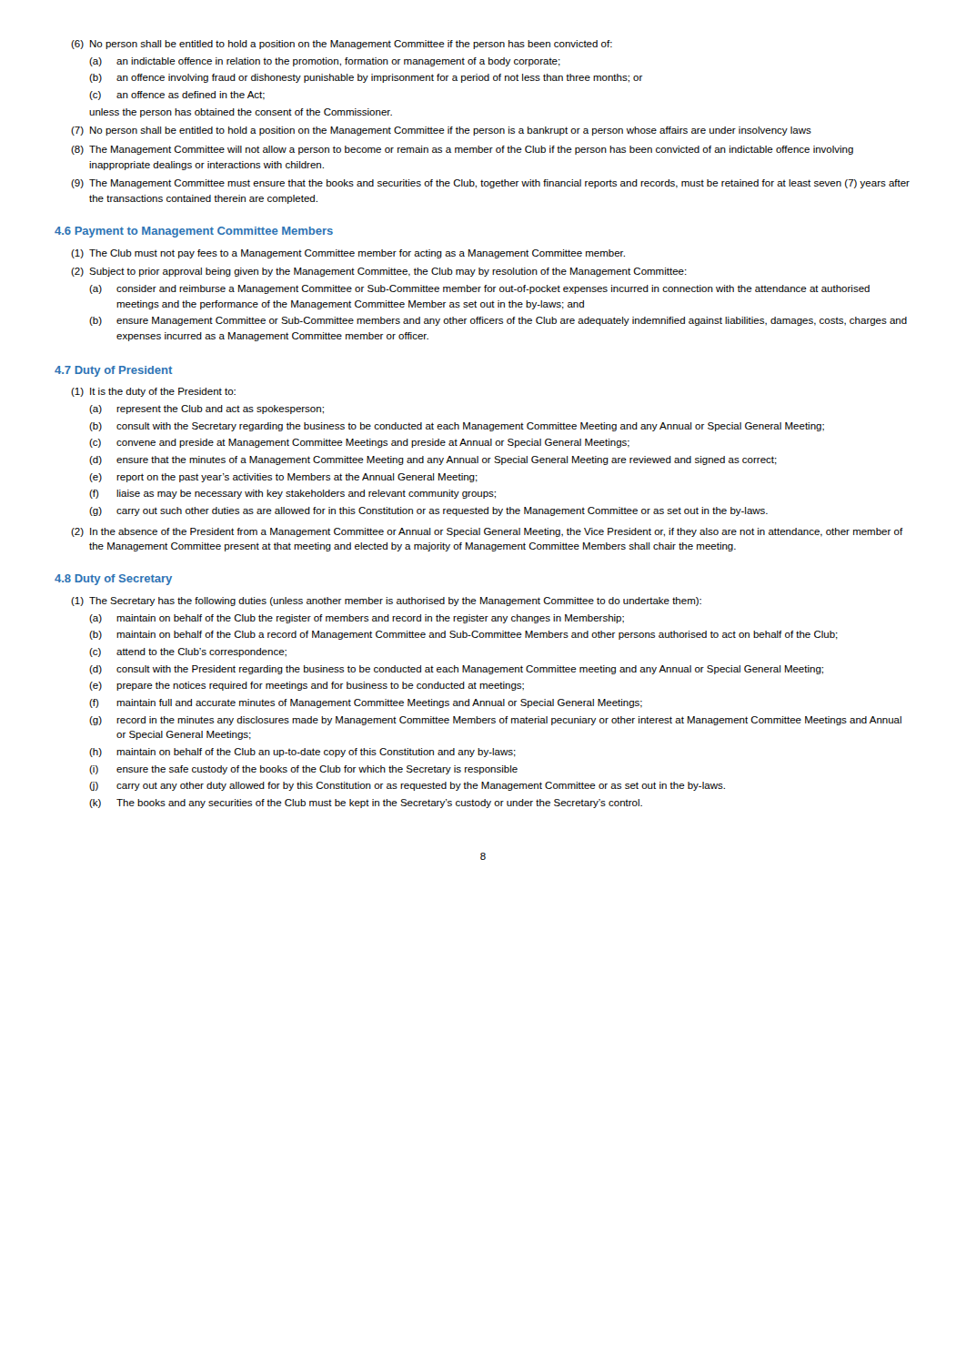(6) No person shall be entitled to hold a position on the Management Committee if the person has been convicted of:
(a) an indictable offence in relation to the promotion, formation or management of a body corporate;
(b) an offence involving fraud or dishonesty punishable by imprisonment for a period of not less than three months; or
(c) an offence as defined in the Act;
unless the person has obtained the consent of the Commissioner.
(7) No person shall be entitled to hold a position on the Management Committee if the person is a bankrupt or a person whose affairs are under insolvency laws
(8) The Management Committee will not allow a person to become or remain as a member of the Club if the person has been convicted of an indictable offence involving inappropriate dealings or interactions with children.
(9) The Management Committee must ensure that the books and securities of the Club, together with financial reports and records, must be retained for at least seven (7) years after the transactions contained therein are completed.
4.6 Payment to Management Committee Members
(1) The Club must not pay fees to a Management Committee member for acting as a Management Committee member.
(2) Subject to prior approval being given by the Management Committee, the Club may by resolution of the Management Committee:
(a) consider and reimburse a Management Committee or Sub-Committee member for out-of-pocket expenses incurred in connection with the attendance at authorised meetings and the performance of the Management Committee Member as set out in the by-laws; and
(b) ensure Management Committee or Sub-Committee members and any other officers of the Club are adequately indemnified against liabilities, damages, costs, charges and expenses incurred as a Management Committee member or officer.
4.7 Duty of President
(1) It is the duty of the President to:
(a) represent the Club and act as spokesperson;
(b) consult with the Secretary regarding the business to be conducted at each Management Committee Meeting and any Annual or Special General Meeting;
(c) convene and preside at Management Committee Meetings and preside at Annual or Special General Meetings;
(d) ensure that the minutes of a Management Committee Meeting and any Annual or Special General Meeting are reviewed and signed as correct;
(e) report on the past year’s activities to Members at the Annual General Meeting;
(f) liaise as may be necessary with key stakeholders and relevant community groups;
(g) carry out such other duties as are allowed for in this Constitution or as requested by the Management Committee or as set out in the by-laws.
(2) In the absence of the President from a Management Committee or Annual or Special General Meeting, the Vice President or, if they also are not in attendance, other member of the Management Committee present at that meeting and elected by a majority of Management Committee Members shall chair the meeting.
4.8 Duty of Secretary
(1) The Secretary has the following duties (unless another member is authorised by the Management Committee to do undertake them):
(a) maintain on behalf of the Club the register of members and record in the register any changes in Membership;
(b) maintain on behalf of the Club a record of Management Committee and Sub-Committee Members and other persons authorised to act on behalf of the Club;
(c) attend to the Club’s correspondence;
(d) consult with the President regarding the business to be conducted at each Management Committee meeting and any Annual or Special General Meeting;
(e) prepare the notices required for meetings and for business to be conducted at meetings;
(f) maintain full and accurate minutes of Management Committee Meetings and Annual or Special General Meetings;
(g) record in the minutes any disclosures made by Management Committee Members of material pecuniary or other interest at Management Committee Meetings and Annual or Special General Meetings;
(h) maintain on behalf of the Club an up-to-date copy of this Constitution and any by-laws;
(i) ensure the safe custody of the books of the Club for which the Secretary is responsible
(j) carry out any other duty allowed for by this Constitution or as requested by the Management Committee or as set out in the by-laws.
(k) The books and any securities of the Club must be kept in the Secretary’s custody or under the Secretary’s control.
8